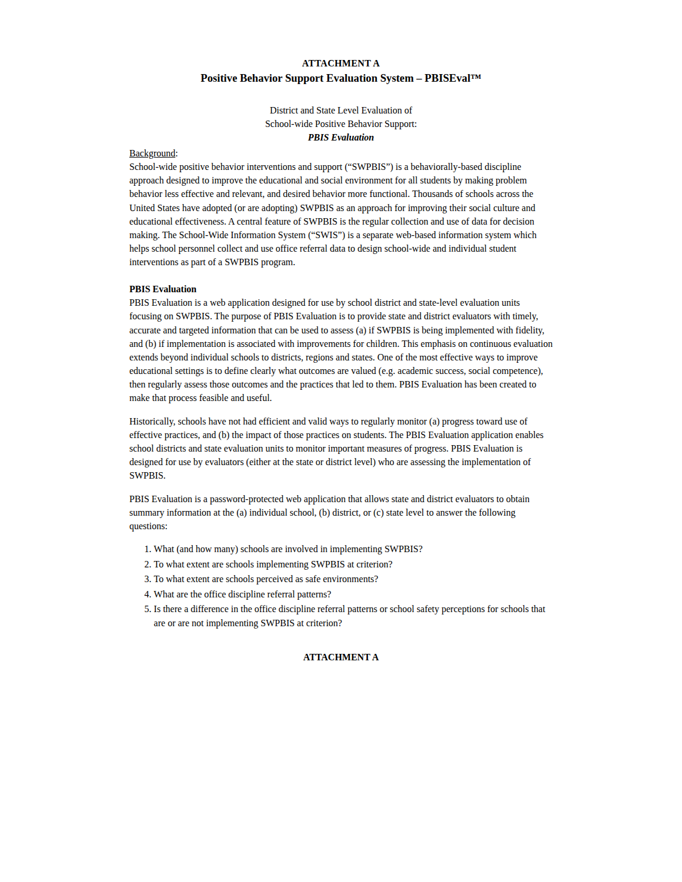ATTACHMENT A
Positive Behavior Support Evaluation System – PBISEval™
District and State Level Evaluation of
School-wide Positive Behavior Support:
PBIS Evaluation
Background:
School-wide positive behavior interventions and support (“SWPBIS”) is a behaviorally-based discipline approach designed to improve the educational and social environment for all students by making problem behavior less effective and relevant, and desired behavior more functional. Thousands of schools across the United States have adopted (or are adopting) SWPBIS as an approach for improving their social culture and educational effectiveness. A central feature of SWPBIS is the regular collection and use of data for decision making. The School-Wide Information System (“SWIS”) is a separate web-based information system which helps school personnel collect and use office referral data to design school-wide and individual student interventions as part of a SWPBIS program.
PBIS Evaluation
PBIS Evaluation is a web application designed for use by school district and state-level evaluation units focusing on SWPBIS. The purpose of PBIS Evaluation is to provide state and district evaluators with timely, accurate and targeted information that can be used to assess (a) if SWPBIS is being implemented with fidelity, and (b) if implementation is associated with improvements for children. This emphasis on continuous evaluation extends beyond individual schools to districts, regions and states. One of the most effective ways to improve educational settings is to define clearly what outcomes are valued (e.g. academic success, social competence), then regularly assess those outcomes and the practices that led to them. PBIS Evaluation has been created to make that process feasible and useful.
Historically, schools have not had efficient and valid ways to regularly monitor (a) progress toward use of effective practices, and (b) the impact of those practices on students. The PBIS Evaluation application enables school districts and state evaluation units to monitor important measures of progress. PBIS Evaluation is designed for use by evaluators (either at the state or district level) who are assessing the implementation of SWPBIS.
PBIS Evaluation is a password-protected web application that allows state and district evaluators to obtain summary information at the (a) individual school, (b) district, or (c) state level to answer the following questions:
What (and how many) schools are involved in implementing SWPBIS?
To what extent are schools implementing SWPBIS at criterion?
To what extent are schools perceived as safe environments?
What are the office discipline referral patterns?
Is there a difference in the office discipline referral patterns or school safety perceptions for schools that are or are not implementing SWPBIS at criterion?
ATTACHMENT A